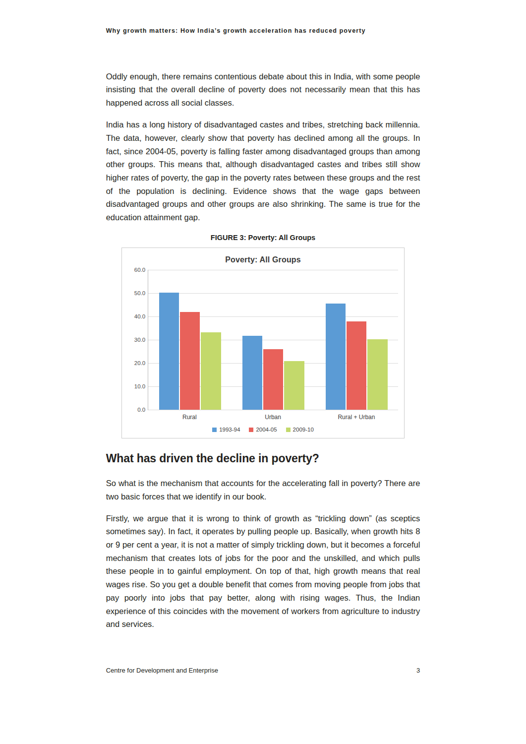Why growth matters: How India’s growth acceleration has reduced poverty
Oddly enough, there remains contentious debate about this in India, with some people insisting that the overall decline of poverty does not necessarily mean that this has happened across all social classes.
India has a long history of disadvantaged castes and tribes, stretching back millennia. The data, however, clearly show that poverty has declined among all the groups. In fact, since 2004-05, poverty is falling faster among disadvantaged groups than among other groups. This means that, although disadvantaged castes and tribes still show higher rates of poverty, the gap in the poverty rates between these groups and the rest of the population is declining. Evidence shows that the wage gaps between disadvantaged groups and other groups are also shrinking. The same is true for the education attainment gap.
FIGURE 3: Poverty: All Groups
Poverty: All Groups
60.0
50.0
40.0
30.0
20.0
10.0
0.0
Rural Urban Rural + Urban
1993-94 2004-05 2009-10
What has driven the decline in poverty?
So what is the mechanism that accounts for the accelerating fall in poverty? There are two basic forces that we identify in our book.
Firstly, we argue that it is wrong to think of growth as “trickling down” (as sceptics sometimes say). In fact, it operates by pulling people up. Basically, when growth hits 8 or 9 per cent a year, it is not a matter of simply trickling down, but it becomes a forceful mechanism that creates lots of jobs for the poor and the unskilled, and which pulls these people in to gainful employment. On top of that, high growth means that real wages rise. So you get a double benefit that comes from moving people from jobs that pay poorly into jobs that pay better, along with rising wages. Thus, the Indian experience of this coincides with the movement of workers from agriculture to industry and services.
Centre for Development and Enterprise
3